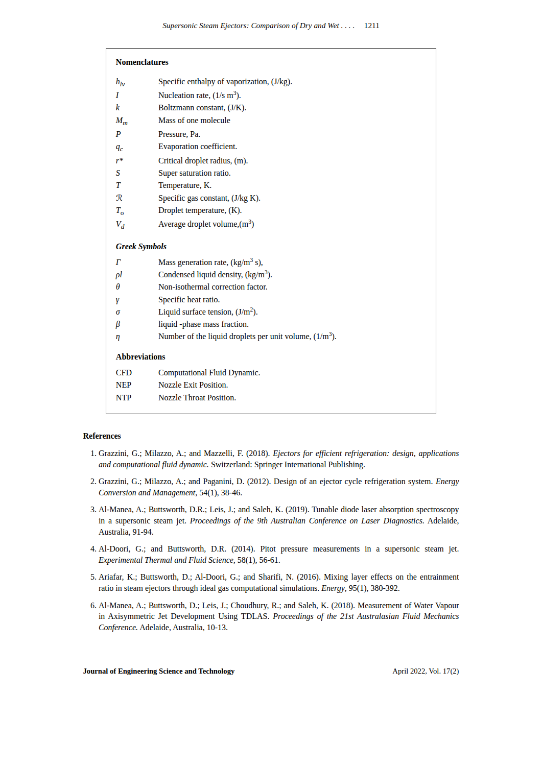Supersonic Steam Ejectors: Comparison of Dry and Wet . . . . 1211
Nomenclatures
| h lv | Specific enthalpy of vaporization, (J/kg). |
| I | Nucleation rate, (1/s m 3 ). |
| k | Boltzmann constant, (J/K). |
| M m | Mass of one molecule |
| P | Pressure, Pa. |
| q c | Evaporation coefficient. |
| r* | Critical droplet radius, (m). |
| S | Super saturation ratio. |
| T | Temperature, K. |
| ℛ | Specific gas constant, (J/kg K). |
| T o | Droplet temperature, (K). |
| V d | Average droplet volume,(m 3 ) |
Greek Symbols
| Γ | Mass generation rate, (kg/m 3 s), |
| ρl | Condensed liquid density, (kg/m 3 ). |
| θ | Non-isothermal correction factor. |
| γ | Specific heat ratio. |
| σ | Liquid surface tension, (J/m 2 ). |
| β | liquid -phase mass fraction. |
| η | Number of the liquid droplets per unit volume, (1/m 3 ). |
Abbreviations
| CFD | Computational Fluid Dynamic. |
| NEP | Nozzle Exit Position. |
| NTP | Nozzle Throat Position. |
References
Grazzini, G.; Milazzo, A.; and Mazzelli, F. (2018). Ejectors for efficient refrigeration: design, applications and computational fluid dynamic. Switzerland: Springer International Publishing.
Grazzini, G.; Milazzo, A.; and Paganini, D. (2012). Design of an ejector cycle refrigeration system. Energy Conversion and Management, 54(1), 38-46.
Al-Manea, A.; Buttsworth, D.R.; Leis, J.; and Saleh, K. (2019). Tunable diode laser absorption spectroscopy in a supersonic steam jet. Proceedings of the 9th Australian Conference on Laser Diagnostics. Adelaide, Australia, 91-94.
Al-Doori, G.; and Buttsworth, D.R. (2014). Pitot pressure measurements in a supersonic steam jet. Experimental Thermal and Fluid Science, 58(1), 56-61.
Ariafar, K.; Buttsworth, D.; Al-Doori, G.; and Sharifi, N. (2016). Mixing layer effects on the entrainment ratio in steam ejectors through ideal gas computational simulations. Energy, 95(1), 380-392.
Al-Manea, A.; Buttsworth, D.; Leis, J.; Choudhury, R.; and Saleh, K. (2018). Measurement of Water Vapour in Axisymmetric Jet Development Using TDLAS. Proceedings of the 21st Australasian Fluid Mechanics Conference. Adelaide, Australia, 10-13.
Journal of Engineering Science and Technology
April 2022, Vol. 17(2)